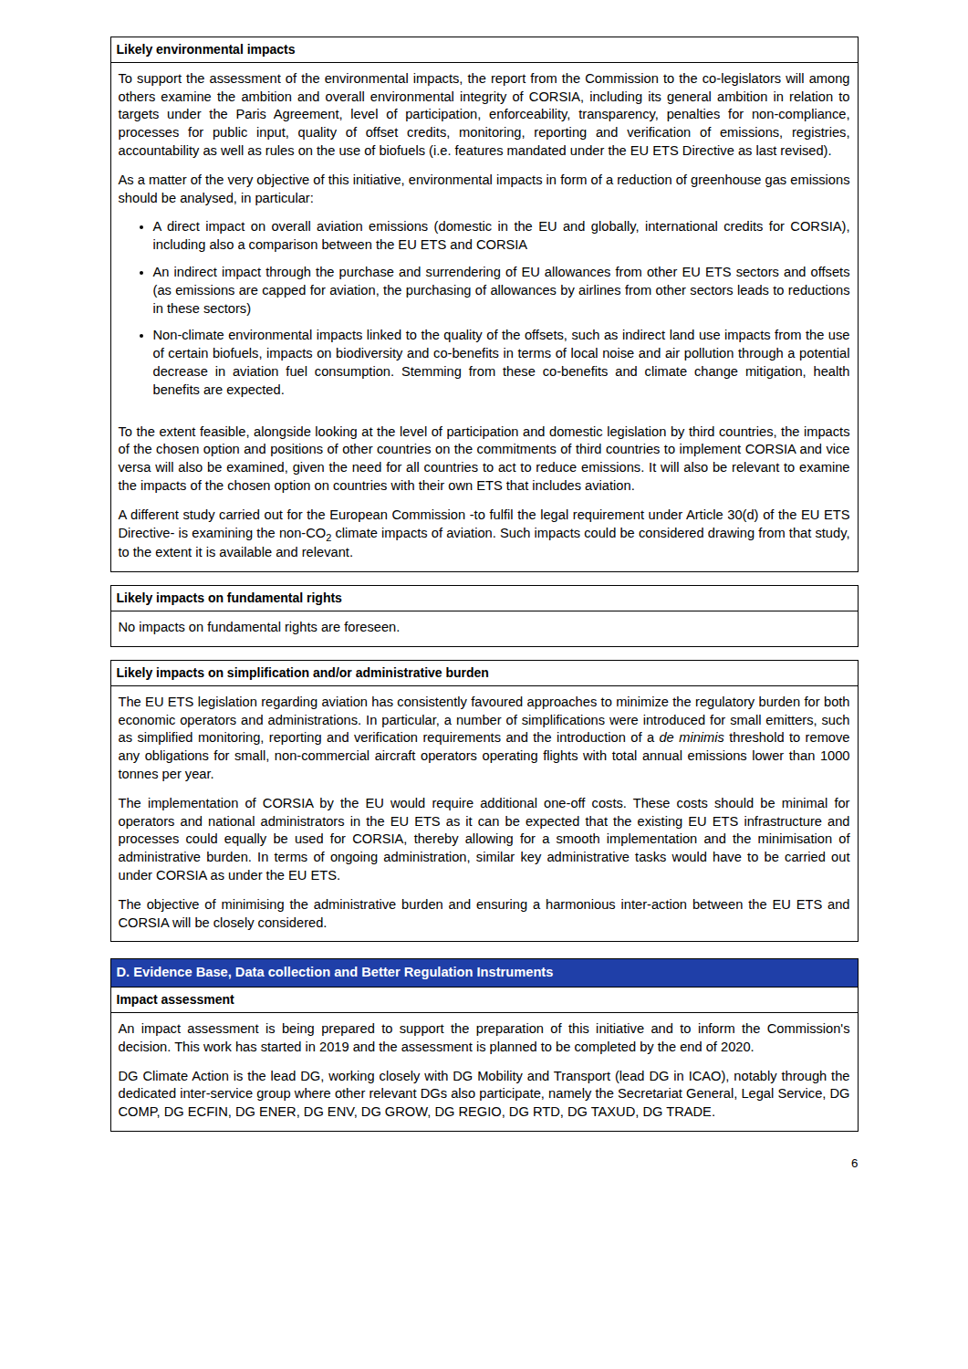Likely environmental impacts
To support the assessment of the environmental impacts, the report from the Commission to the co-legislators will among others examine the ambition and overall environmental integrity of CORSIA, including its general ambition in relation to targets under the Paris Agreement, level of participation, enforceability, transparency, penalties for non-compliance, processes for public input, quality of offset credits, monitoring, reporting and verification of emissions, registries, accountability as well as rules on the use of biofuels (i.e. features mandated under the EU ETS Directive as last revised).
As a matter of the very objective of this initiative, environmental impacts in form of a reduction of greenhouse gas emissions should be analysed, in particular:
A direct impact on overall aviation emissions (domestic in the EU and globally, international credits for CORSIA), including also a comparison between the EU ETS and CORSIA
An indirect impact through the purchase and surrendering of EU allowances from other EU ETS sectors and offsets (as emissions are capped for aviation, the purchasing of allowances by airlines from other sectors leads to reductions in these sectors)
Non-climate environmental impacts linked to the quality of the offsets, such as indirect land use impacts from the use of certain biofuels, impacts on biodiversity and co-benefits in terms of local noise and air pollution through a potential decrease in aviation fuel consumption. Stemming from these co-benefits and climate change mitigation, health benefits are expected.
To the extent feasible, alongside looking at the level of participation and domestic legislation by third countries, the impacts of the chosen option and positions of other countries on the commitments of third countries to implement CORSIA and vice versa will also be examined, given the need for all countries to act to reduce emissions. It will also be relevant to examine the impacts of the chosen option on countries with their own ETS that includes aviation.
A different study carried out for the European Commission -to fulfil the legal requirement under Article 30(d) of the EU ETS Directive- is examining the non-CO2 climate impacts of aviation. Such impacts could be considered drawing from that study, to the extent it is available and relevant.
Likely impacts on fundamental rights
No impacts on fundamental rights are foreseen.
Likely impacts on simplification and/or administrative burden
The EU ETS legislation regarding aviation has consistently favoured approaches to minimize the regulatory burden for both economic operators and administrations. In particular, a number of simplifications were introduced for small emitters, such as simplified monitoring, reporting and verification requirements and the introduction of a de minimis threshold to remove any obligations for small, non-commercial aircraft operators operating flights with total annual emissions lower than 1000 tonnes per year.
The implementation of CORSIA by the EU would require additional one-off costs. These costs should be minimal for operators and national administrators in the EU ETS as it can be expected that the existing EU ETS infrastructure and processes could equally be used for CORSIA, thereby allowing for a smooth implementation and the minimisation of administrative burden. In terms of ongoing administration, similar key administrative tasks would have to be carried out under CORSIA as under the EU ETS.
The objective of minimising the administrative burden and ensuring a harmonious inter-action between the EU ETS and CORSIA will be closely considered.
D. Evidence Base, Data collection and Better Regulation Instruments
Impact assessment
An impact assessment is being prepared to support the preparation of this initiative and to inform the Commission's decision. This work has started in 2019 and the assessment is planned to be completed by the end of 2020.
DG Climate Action is the lead DG, working closely with DG Mobility and Transport (lead DG in ICAO), notably through the dedicated inter-service group where other relevant DGs also participate, namely the Secretariat General, Legal Service, DG COMP, DG ECFIN, DG ENER, DG ENV, DG GROW, DG REGIO, DG RTD, DG TAXUD, DG TRADE.
6